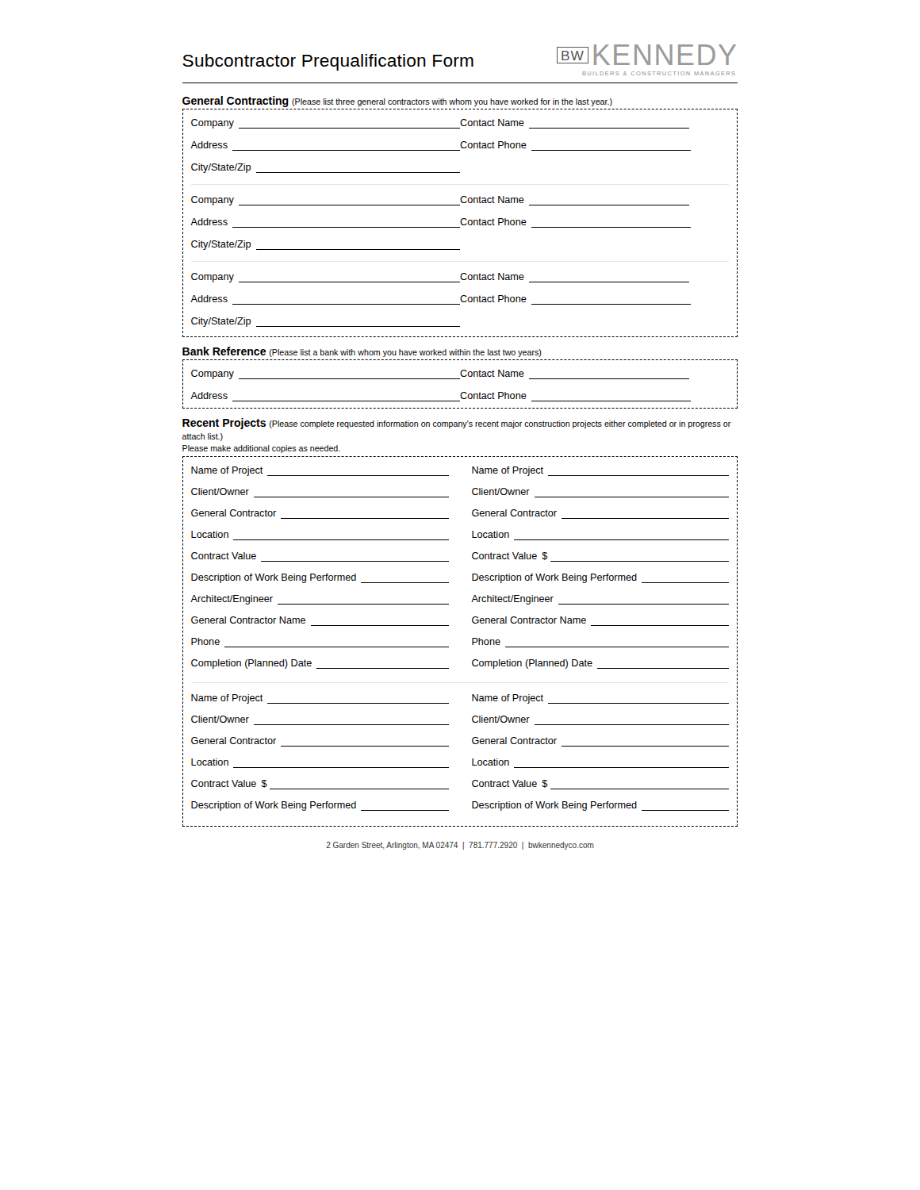Subcontractor Prequalification Form
BW KENNEDY
BUILDERS & CONSTRUCTION MANAGERS
General Contracting (Please list three general contractors with whom you have worked for in the last year.)
Company
Contact Name
Address
Contact Phone
City/State/Zip
Company
Contact Name
Address
Contact Phone
City/State/Zip
Company
Contact Name
Address
Contact Phone
City/State/Zip
Bank Reference (Please list a bank with whom you have worked within the last two years)
Company
Contact Name
Address
Contact Phone
Recent Projects (Please complete requested information on company's recent major construction projects either completed or in progress or attach list.)
Please make additional copies as needed.
Name of Project
Client/Owner
General Contractor
Location
Contract Value
Description of Work Being Performed
Architect/Engineer
General Contractor Name
Phone
Completion (Planned) Date
Name of Project
Client/Owner
General Contractor
Location
Contract Value$
Description of Work Being Performed
Architect/Engineer
General Contractor Name
Phone
Completion (Planned) Date
Name of Project
Client/Owner
General Contractor
Location
Contract Value$
Description of Work Being Performed
Name of Project
Client/Owner
General Contractor
Location
Contract Value$
Description of Work Being Performed
2 Garden Street, Arlington, MA 02474 | 781.777.2920 | bwkennedyco.com